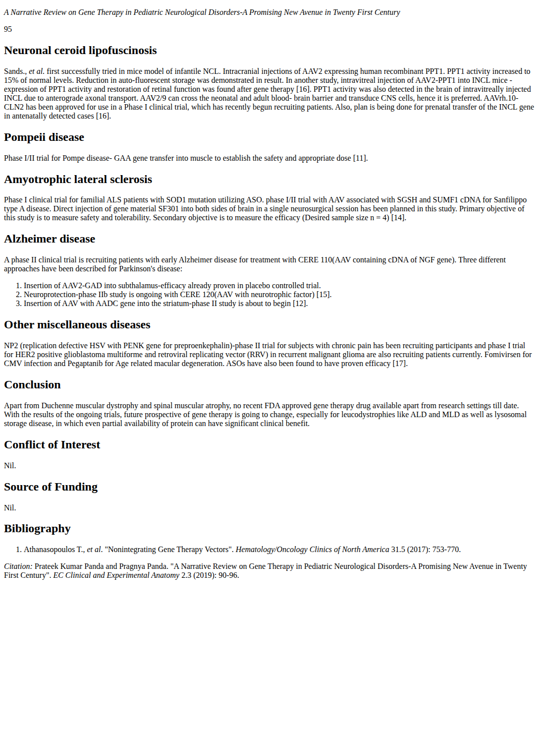A Narrative Review on Gene Therapy in Pediatric Neurological Disorders-A Promising New Avenue in Twenty First Century
95
Neuronal ceroid lipofuscinosis
Sands., et al. first successfully tried in mice model of infantile NCL. Intracranial injections of AAV2 expressing human recombinant PPT1. PPT1 activity increased to 15% of normal levels. Reduction in auto-fluorescent storage was demonstrated in result. In another study, intravitreal injection of AAV2-PPT1 into INCL mice - expression of PPT1 activity and restoration of retinal function was found after gene therapy [16]. PPT1 activity was also detected in the brain of intravitreally injected INCL due to anterograde axonal transport. AAV2/9 can cross the neonatal and adult blood- brain barrier and transduce CNS cells, hence it is preferred. AAVrh.10-CLN2 has been approved for use in a Phase I clinical trial, which has recently begun recruiting patients. Also, plan is being done for prenatal transfer of the INCL gene in antenatally detected cases [16].
Pompeii disease
Phase I/II trial for Pompe disease- GAA gene transfer into muscle to establish the safety and appropriate dose [11].
Amyotrophic lateral sclerosis
Phase I clinical trial for familial ALS patients with SOD1 mutation utilizing ASO. phase I/II trial with AAV associated with SGSH and SUMF1 cDNA for Sanfilippo type A disease. Direct injection of gene material SF301 into both sides of brain in a single neurosurgical session has been planned in this study. Primary objective of this study is to measure safety and tolerability. Secondary objective is to measure the efficacy (Desired sample size n = 4) [14].
Alzheimer disease
A phase II clinical trial is recruiting patients with early Alzheimer disease for treatment with CERE 110(AAV containing cDNA of NGF gene). Three different approaches have been described for Parkinson's disease:
Insertion of AAV2-GAD into subthalamus-efficacy already proven in placebo controlled trial.
Neuroprotection-phase IIb study is ongoing with CERE 120(AAV with neurotrophic factor) [15].
Insertion of AAV with AADC gene into the striatum-phase II study is about to begin [12].
Other miscellaneous diseases
NP2 (replication defective HSV with PENK gene for preproenkephalin)-phase II trial for subjects with chronic pain has been recruiting participants and phase I trial for HER2 positive glioblastoma multiforme and retroviral replicating vector (RRV) in recurrent malignant glioma are also recruiting patients currently. Fomivirsen for CMV infection and Pegaptanib for Age related macular degeneration. ASOs have also been found to have proven efficacy [17].
Conclusion
Apart from Duchenne muscular dystrophy and spinal muscular atrophy, no recent FDA approved gene therapy drug available apart from research settings till date. With the results of the ongoing trials, future prospective of gene therapy is going to change, especially for leucodystrophies like ALD and MLD as well as lysosomal storage disease, in which even partial availability of protein can have significant clinical benefit.
Conflict of Interest
Nil.
Source of Funding
Nil.
Bibliography
Athanasopoulos T., et al. "Nonintegrating Gene Therapy Vectors". Hematology/Oncology Clinics of North America 31.5 (2017): 753-770.
Citation: Prateek Kumar Panda and Pragnya Panda. "A Narrative Review on Gene Therapy in Pediatric Neurological Disorders-A Promising New Avenue in Twenty First Century". EC Clinical and Experimental Anatomy 2.3 (2019): 90-96.